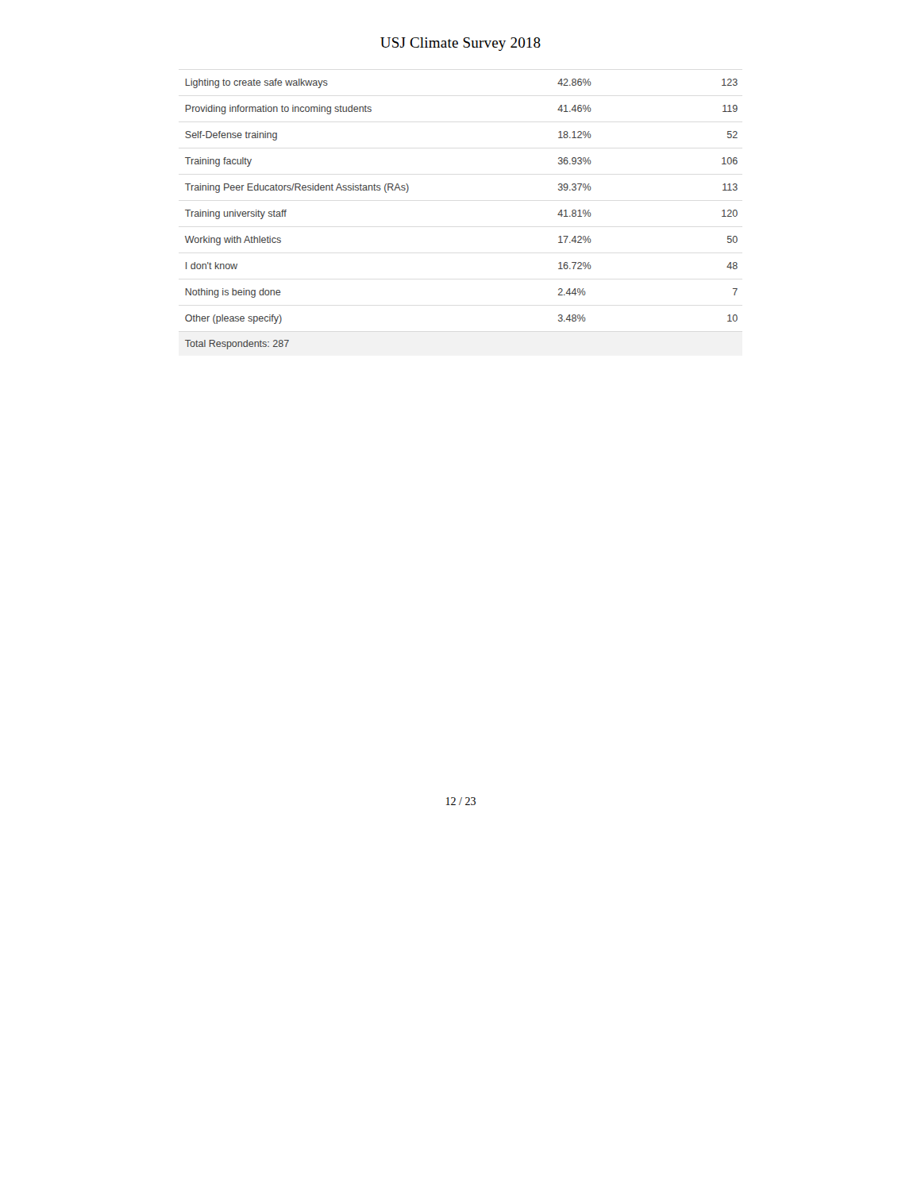USJ Climate Survey 2018
| Lighting to create safe walkways | 42.86% | 123 |
| Providing information to incoming students | 41.46% | 119 |
| Self-Defense training | 18.12% | 52 |
| Training faculty | 36.93% | 106 |
| Training Peer Educators/Resident Assistants (RAs) | 39.37% | 113 |
| Training university staff | 41.81% | 120 |
| Working with Athletics | 17.42% | 50 |
| I don't know | 16.72% | 48 |
| Nothing is being done | 2.44% | 7 |
| Other (please specify) | 3.48% | 10 |
| Total Respondents: 287 | | |
12 / 23